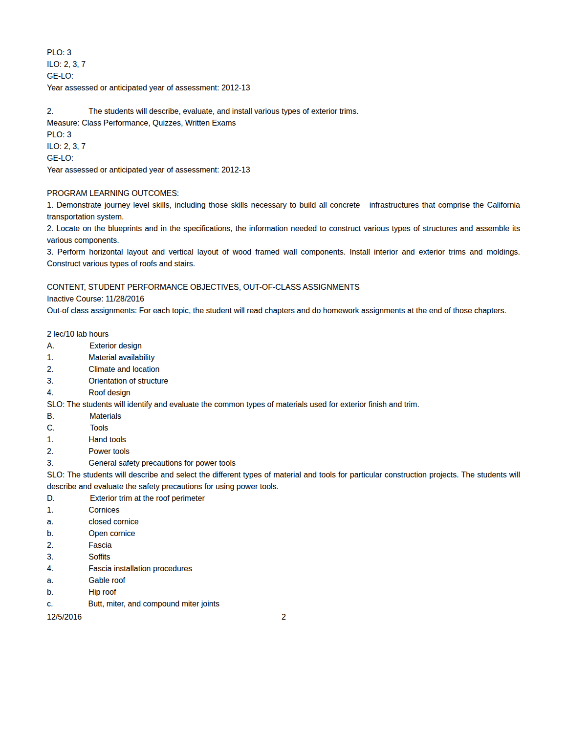PLO: 3
ILO: 2, 3, 7
GE-LO:
Year assessed or anticipated year of assessment: 2012-13
2. The students will describe, evaluate, and install various types of exterior trims.
Measure: Class Performance, Quizzes, Written Exams
PLO: 3
ILO: 2, 3, 7
GE-LO:
Year assessed or anticipated year of assessment: 2012-13
PROGRAM LEARNING OUTCOMES:
1. Demonstrate journey level skills, including those skills necessary to build all concrete infrastructures that comprise the California transportation system.
2. Locate on the blueprints and in the specifications, the information needed to construct various types of structures and assemble its various components.
3. Perform horizontal layout and vertical layout of wood framed wall components. Install interior and exterior trims and moldings. Construct various types of roofs and stairs.
CONTENT, STUDENT PERFORMANCE OBJECTIVES, OUT-OF-CLASS ASSIGNMENTS
Inactive Course: 11/28/2016
Out-of class assignments: For each topic, the student will read chapters and do homework assignments at the end of those chapters.
2 lec/10 lab hours
A. Exterior design
1. Material availability
2. Climate and location
3. Orientation of structure
4. Roof design
SLO: The students will identify and evaluate the common types of materials used for exterior finish and trim.
B. Materials
C. Tools
1. Hand tools
2. Power tools
3. General safety precautions for power tools
SLO: The students will describe and select the different types of material and tools for particular construction projects. The students will describe and evaluate the safety precautions for using power tools.
D. Exterior trim at the roof perimeter
1. Cornices
a. closed cornice
b. Open cornice
2. Fascia
3. Soffits
4. Fascia installation procedures
a. Gable roof
b. Hip roof
c. Butt, miter, and compound miter joints
12/5/2016 2